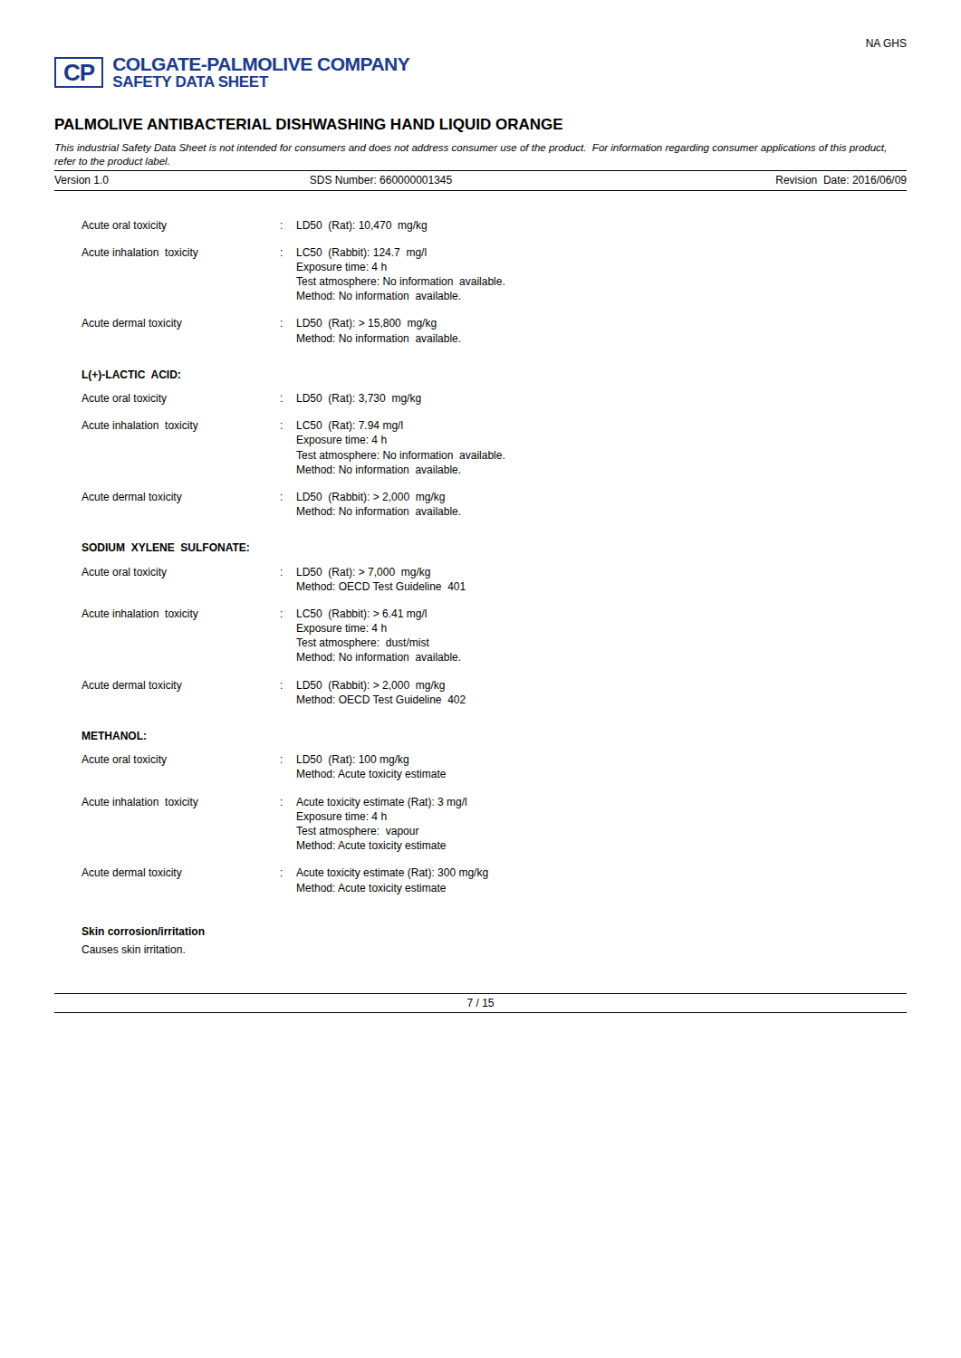NA GHS
CP
COLGATE-PALMOLIVE COMPANY
SAFETY DATA SHEET
PALMOLIVE ANTIBACTERIAL DISHWASHING HAND LIQUID ORANGE
This industrial Safety Data Sheet is not intended for consumers and does not address consumer use of the product. For information regarding consumer applications of this product, refer to the product label.
| Version 1.0 | SDS Number: 660000001345 | Revision Date: 2016/06/09 |
| Acute oral toxicity | : | LD50 (Rat): 10,470 mg/kg |
| Acute inhalation toxicity | : | LC50 (Rabbit): 124.7 mg/l Exposure time: 4 h Test atmosphere: No information available. Method: No information available. |
| Acute dermal toxicity | : | LD50 (Rat): > 15,800 mg/kg Method: No information available. |
L(+)-LACTIC ACID:
| Acute oral toxicity | : | LD50 (Rat): 3,730 mg/kg |
| Acute inhalation toxicity | : | LC50 (Rat): 7.94 mg/l Exposure time: 4 h Test atmosphere: No information available. Method: No information available. |
| Acute dermal toxicity | : | LD50 (Rabbit): > 2,000 mg/kg Method: No information available. |
SODIUM XYLENE SULFONATE:
| Acute oral toxicity | : | LD50 (Rat): > 7,000 mg/kg Method: OECD Test Guideline 401 |
| Acute inhalation toxicity | : | LC50 (Rabbit): > 6.41 mg/l Exposure time: 4 h Test atmosphere: dust/mist Method: No information available. |
| Acute dermal toxicity | : | LD50 (Rabbit): > 2,000 mg/kg Method: OECD Test Guideline 402 |
METHANOL:
| Acute oral toxicity | : | LD50 (Rat): 100 mg/kg Method: Acute toxicity estimate |
| Acute inhalation toxicity | : | Acute toxicity estimate (Rat): 3 mg/l Exposure time: 4 h Test atmosphere: vapour Method: Acute toxicity estimate |
| Acute dermal toxicity | : | Acute toxicity estimate (Rat): 300 mg/kg Method: Acute toxicity estimate |
Skin corrosion/irritation
Causes skin irritation.
7 / 15